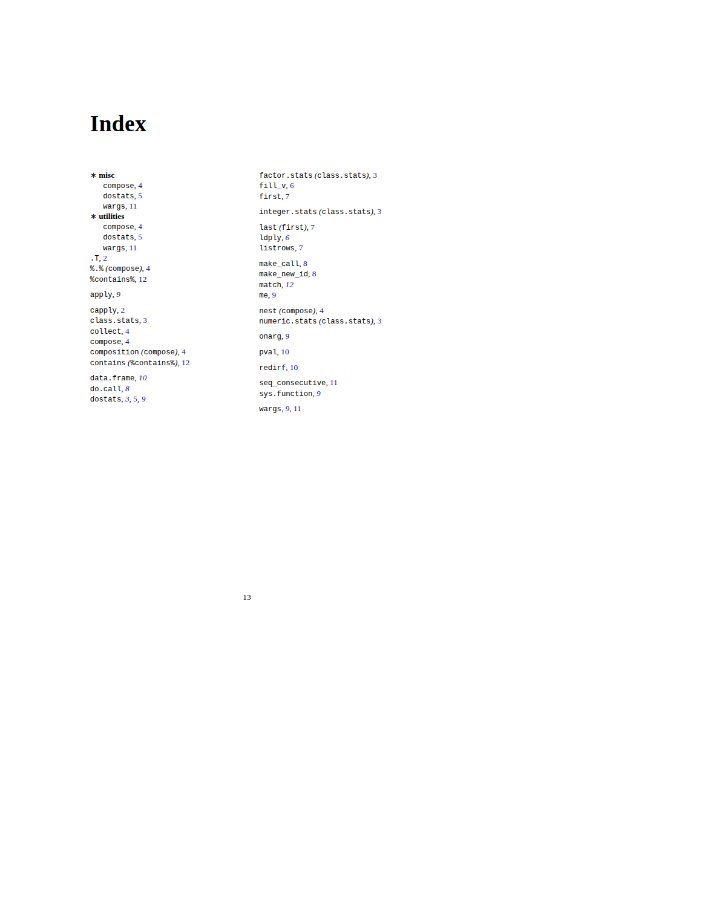Index
∗ misc
compose, 4
dostats, 5
wargs, 11
∗ utilities
compose, 4
dostats, 5
wargs, 11
.T, 2
%.% (compose), 4
%contains%, 12
apply, 9
capply, 2
class.stats, 3
collect, 4
compose, 4
composition (compose), 4
contains (%contains%), 12
data.frame, 10
do.call, 8
dostats, 3, 5, 9
factor.stats (class.stats), 3
fill_v, 6
first, 7
integer.stats (class.stats), 3
last (first), 7
ldply, 6
listrows, 7
make_call, 8
make_new_id, 8
match, 12
me, 9
nest (compose), 4
numeric.stats (class.stats), 3
onarg, 9
pval, 10
redirf, 10
seq_consecutive, 11
sys.function, 9
wargs, 9, 11
13